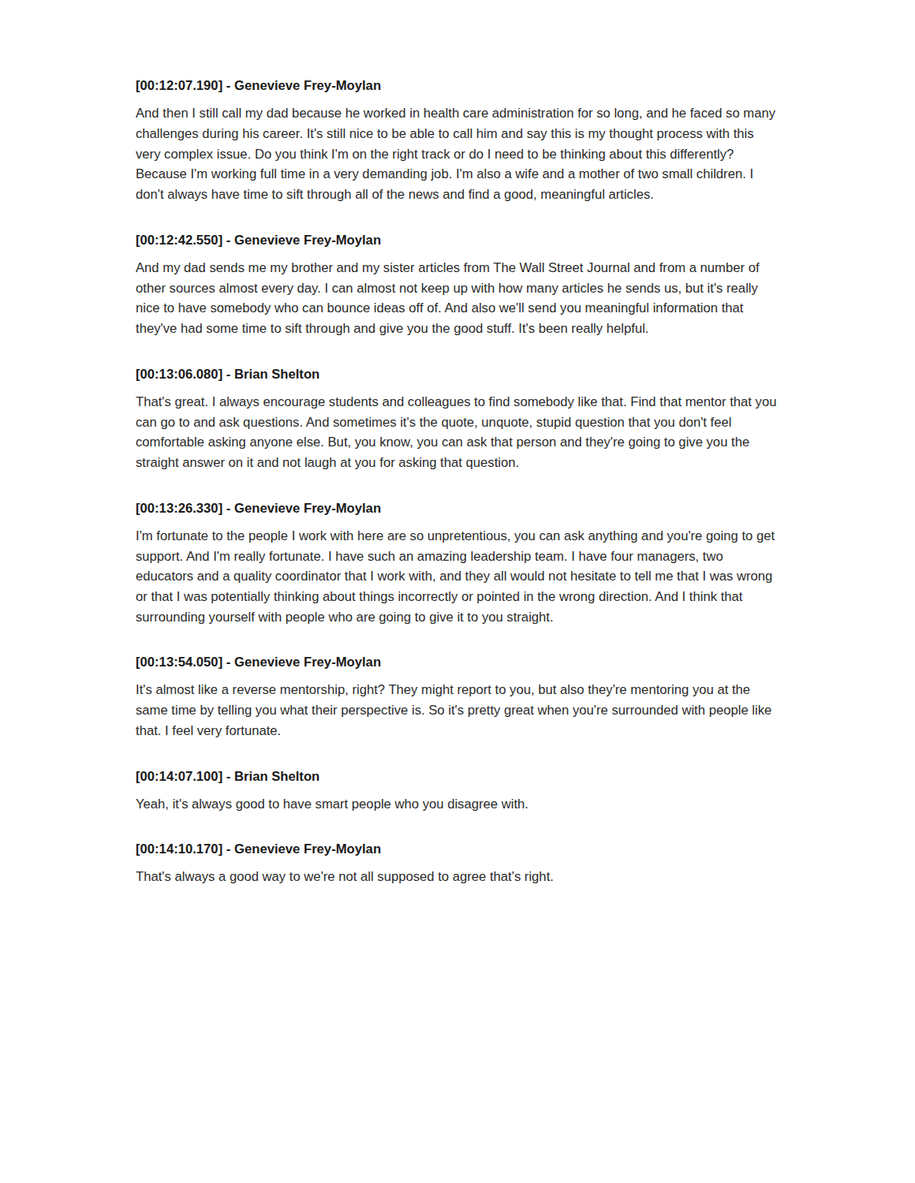[00:12:07.190] - Genevieve Frey-Moylan
And then I still call my dad because he worked in health care administration for so long, and he faced so many challenges during his career. It's still nice to be able to call him and say this is my thought process with this very complex issue. Do you think I'm on the right track or do I need to be thinking about this differently? Because I'm working full time in a very demanding job. I'm also a wife and a mother of two small children. I don't always have time to sift through all of the news and find a good, meaningful articles.
[00:12:42.550] - Genevieve Frey-Moylan
And my dad sends me my brother and my sister articles from The Wall Street Journal and from a number of other sources almost every day. I can almost not keep up with how many articles he sends us, but it's really nice to have somebody who can bounce ideas off of. And also we'll send you meaningful information that they've had some time to sift through and give you the good stuff. It's been really helpful.
[00:13:06.080] - Brian Shelton
That's great. I always encourage students and colleagues to find somebody like that. Find that mentor that you can go to and ask questions. And sometimes it's the quote, unquote, stupid question that you don't feel comfortable asking anyone else. But, you know, you can ask that person and they're going to give you the straight answer on it and not laugh at you for asking that question.
[00:13:26.330] - Genevieve Frey-Moylan
I'm fortunate to the people I work with here are so unpretentious, you can ask anything and you're going to get support. And I'm really fortunate. I have such an amazing leadership team. I have four managers, two educators and a quality coordinator that I work with, and they all would not hesitate to tell me that I was wrong or that I was potentially thinking about things incorrectly or pointed in the wrong direction. And I think that surrounding yourself with people who are going to give it to you straight.
[00:13:54.050] - Genevieve Frey-Moylan
It's almost like a reverse mentorship, right? They might report to you, but also they're mentoring you at the same time by telling you what their perspective is. So it's pretty great when you're surrounded with people like that. I feel very fortunate.
[00:14:07.100] - Brian Shelton
Yeah, it's always good to have smart people who you disagree with.
[00:14:10.170] - Genevieve Frey-Moylan
That's always a good way to we're not all supposed to agree that's right.